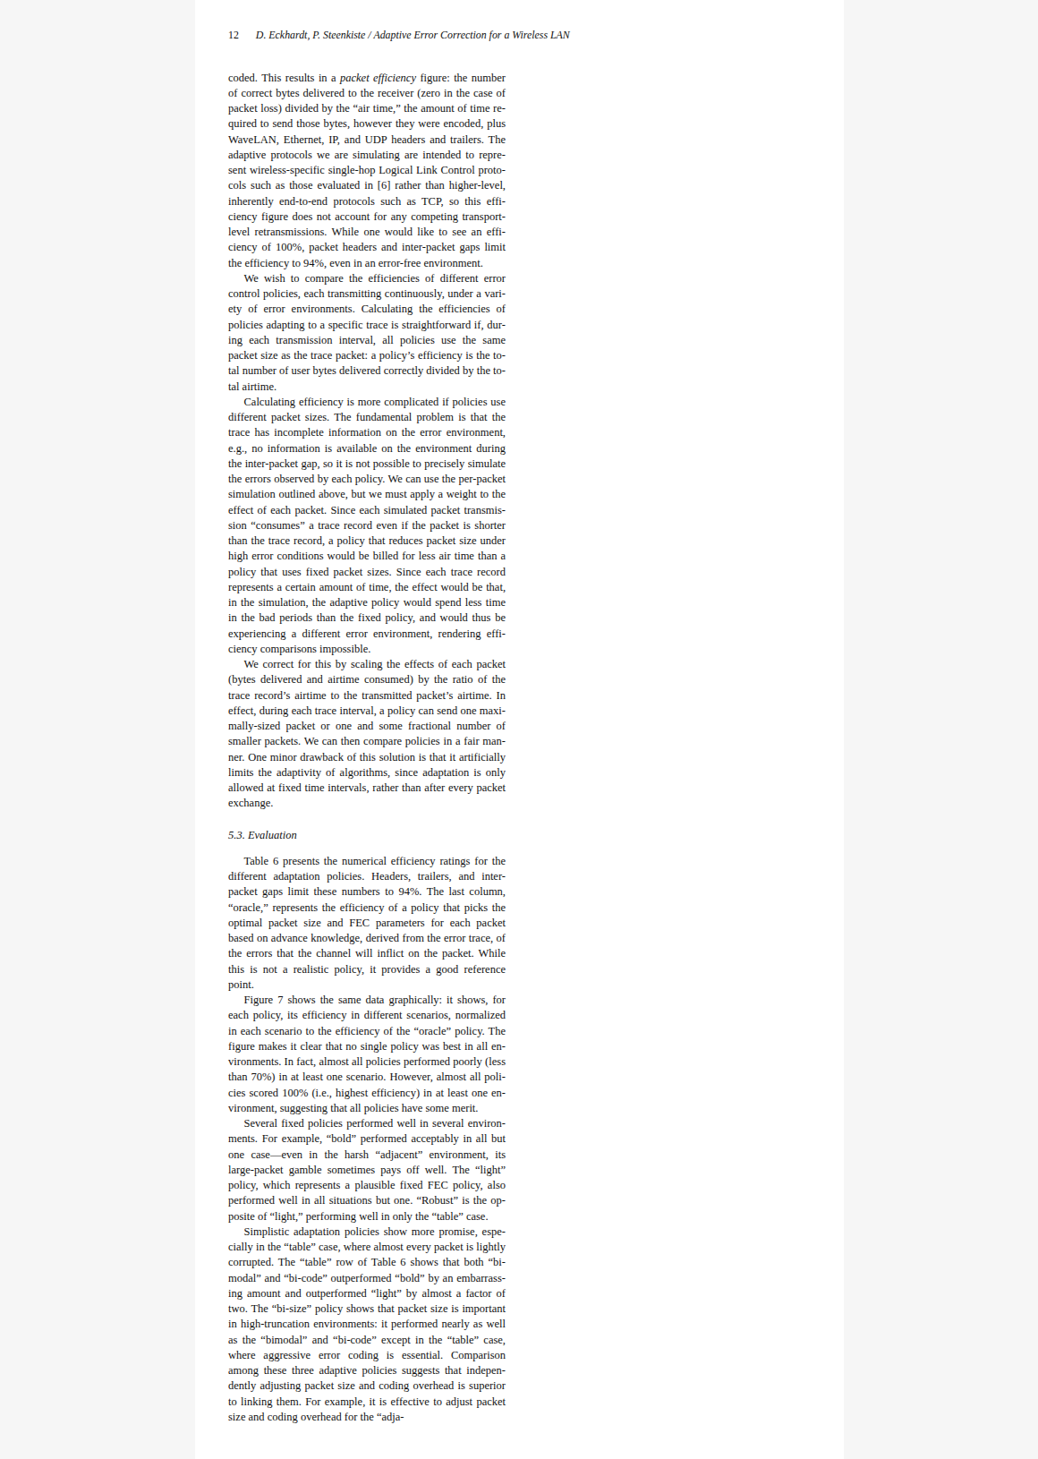12 D. Eckhardt, P. Steenkiste / Adaptive Error Correction for a Wireless LAN
coded. This results in a packet efficiency figure: the number of correct bytes delivered to the receiver (zero in the case of packet loss) divided by the “air time,” the amount of time required to send those bytes, however they were encoded, plus WaveLAN, Ethernet, IP, and UDP headers and trailers. The adaptive protocols we are simulating are intended to represent wireless-specific single-hop Logical Link Control protocols such as those evaluated in [6] rather than higher-level, inherently end-to-end protocols such as TCP, so this efficiency figure does not account for any competing transport-level retransmissions. While one would like to see an efficiency of 100%, packet headers and inter-packet gaps limit the efficiency to 94%, even in an error-free environment.
We wish to compare the efficiencies of different error control policies, each transmitting continuously, under a variety of error environments. Calculating the efficiencies of policies adapting to a specific trace is straightforward if, during each transmission interval, all policies use the same packet size as the trace packet: a policy’s efficiency is the total number of user bytes delivered correctly divided by the total airtime.
Calculating efficiency is more complicated if policies use different packet sizes. The fundamental problem is that the trace has incomplete information on the error environment, e.g., no information is available on the environment during the inter-packet gap, so it is not possible to precisely simulate the errors observed by each policy. We can use the per-packet simulation outlined above, but we must apply a weight to the effect of each packet. Since each simulated packet transmission “consumes” a trace record even if the packet is shorter than the trace record, a policy that reduces packet size under high error conditions would be billed for less air time than a policy that uses fixed packet sizes. Since each trace record represents a certain amount of time, the effect would be that, in the simulation, the adaptive policy would spend less time in the bad periods than the fixed policy, and would thus be experiencing a different error environment, rendering efficiency comparisons impossible.
We correct for this by scaling the effects of each packet (bytes delivered and airtime consumed) by the ratio of the trace record’s airtime to the transmitted packet’s airtime. In effect, during each trace interval, a policy can send one maximally-sized packet or one and some fractional number of smaller packets. We can then compare policies in a fair manner. One minor drawback of this solution is that it artificially limits the adaptivity of algorithms, since adaptation is only allowed at fixed time intervals, rather than after every packet exchange.
5.3. Evaluation
Table 6 presents the numerical efficiency ratings for the different adaptation policies. Headers, trailers, and inter-packet gaps limit these numbers to 94%. The last column, “oracle,” represents the efficiency of a policy that picks the optimal packet size and FEC parameters for each packet based on advance knowledge, derived from the error trace, of the errors that the channel will inflict on the packet. While this is not a realistic policy, it provides a good reference point.
Figure 7 shows the same data graphically: it shows, for each policy, its efficiency in different scenarios, normalized in each scenario to the efficiency of the “oracle” policy. The figure makes it clear that no single policy was best in all environments. In fact, almost all policies performed poorly (less than 70%) in at least one scenario. However, almost all policies scored 100% (i.e., highest efficiency) in at least one environment, suggesting that all policies have some merit.
Several fixed policies performed well in several environments. For example, “bold” performed acceptably in all but one case—even in the harsh “adjacent” environment, its large-packet gamble sometimes pays off well. The “light” policy, which represents a plausible fixed FEC policy, also performed well in all situations but one. “Robust” is the opposite of “light,” performing well in only the “table” case.
Simplistic adaptation policies show more promise, especially in the “table” case, where almost every packet is lightly corrupted. The “table” row of Table 6 shows that both “bimodal” and “bi-code” outperformed “bold” by an embarrassing amount and outperformed “light” by almost a factor of two. The “bi-size” policy shows that packet size is important in high-truncation environments: it performed nearly as well as the “bimodal” and “bi-code” except in the “table” case, where aggressive error coding is essential. Comparison among these three adaptive policies suggests that independently adjusting packet size and coding overhead is superior to linking them. For example, it is effective to adjust packet size and coding overhead for the “adja-